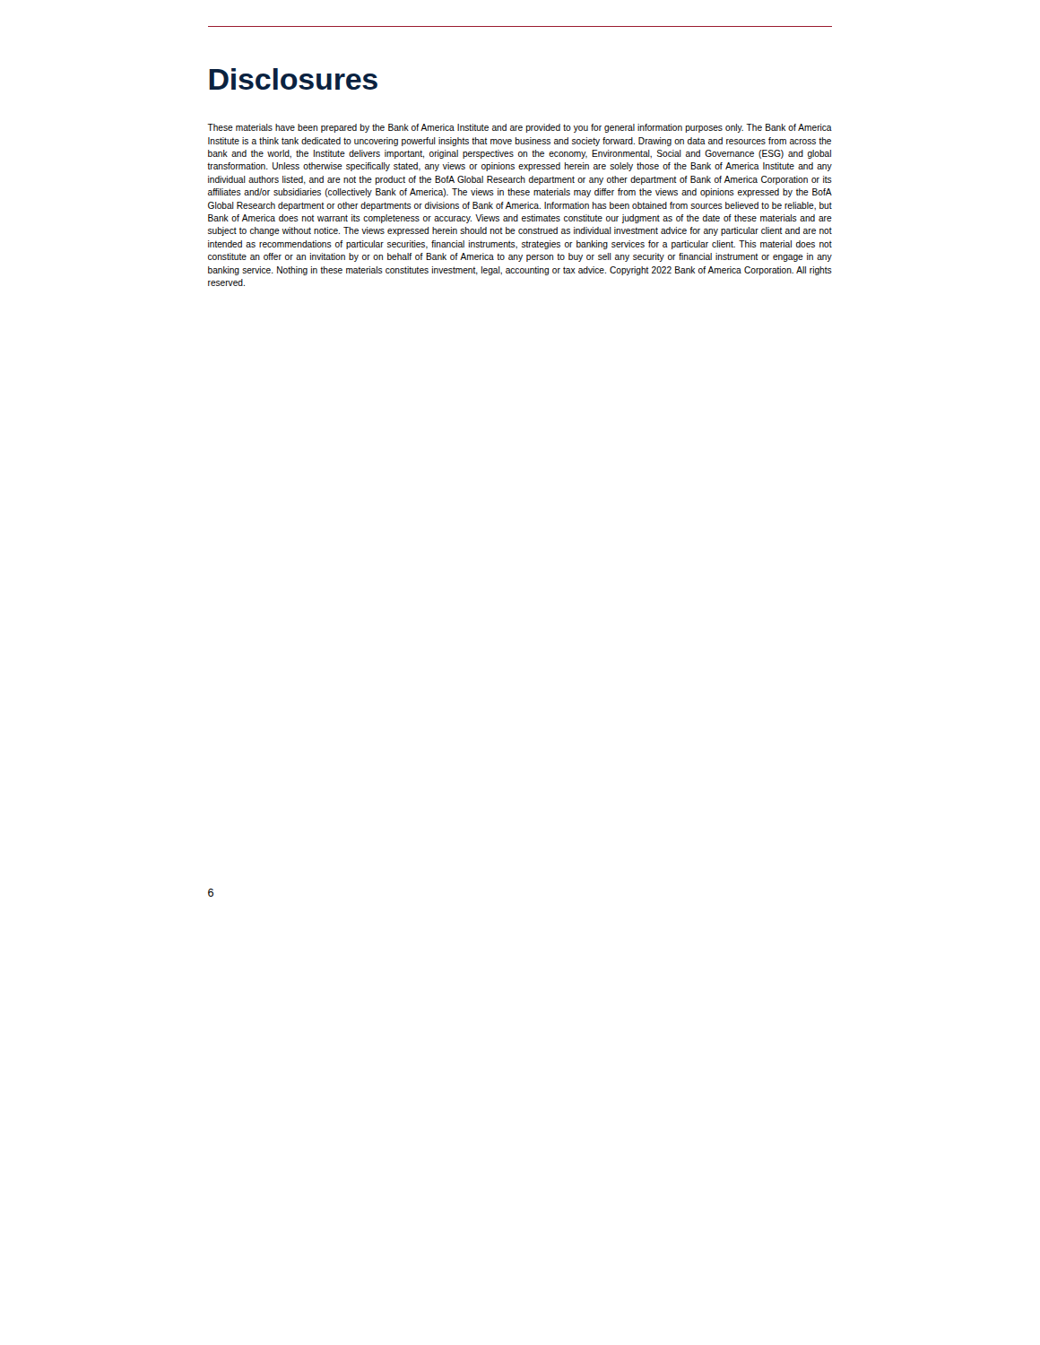Disclosures
These materials have been prepared by the Bank of America Institute and are provided to you for general information purposes only. The Bank of America Institute is a think tank dedicated to uncovering powerful insights that move business and society forward. Drawing on data and resources from across the bank and the world, the Institute delivers important, original perspectives on the economy, Environmental, Social and Governance (ESG) and global transformation. Unless otherwise specifically stated, any views or opinions expressed herein are solely those of the Bank of America Institute and any individual authors listed, and are not the product of the BofA Global Research department or any other department of Bank of America Corporation or its affiliates and/or subsidiaries (collectively Bank of America). The views in these materials may differ from the views and opinions expressed by the BofA Global Research department or other departments or divisions of Bank of America. Information has been obtained from sources believed to be reliable, but Bank of America does not warrant its completeness or accuracy. Views and estimates constitute our judgment as of the date of these materials and are subject to change without notice. The views expressed herein should not be construed as individual investment advice for any particular client and are not intended as recommendations of particular securities, financial instruments, strategies or banking services for a particular client. This material does not constitute an offer or an invitation by or on behalf of Bank of America to any person to buy or sell any security or financial instrument or engage in any banking service. Nothing in these materials constitutes investment, legal, accounting or tax advice. Copyright 2022 Bank of America Corporation. All rights reserved.
6